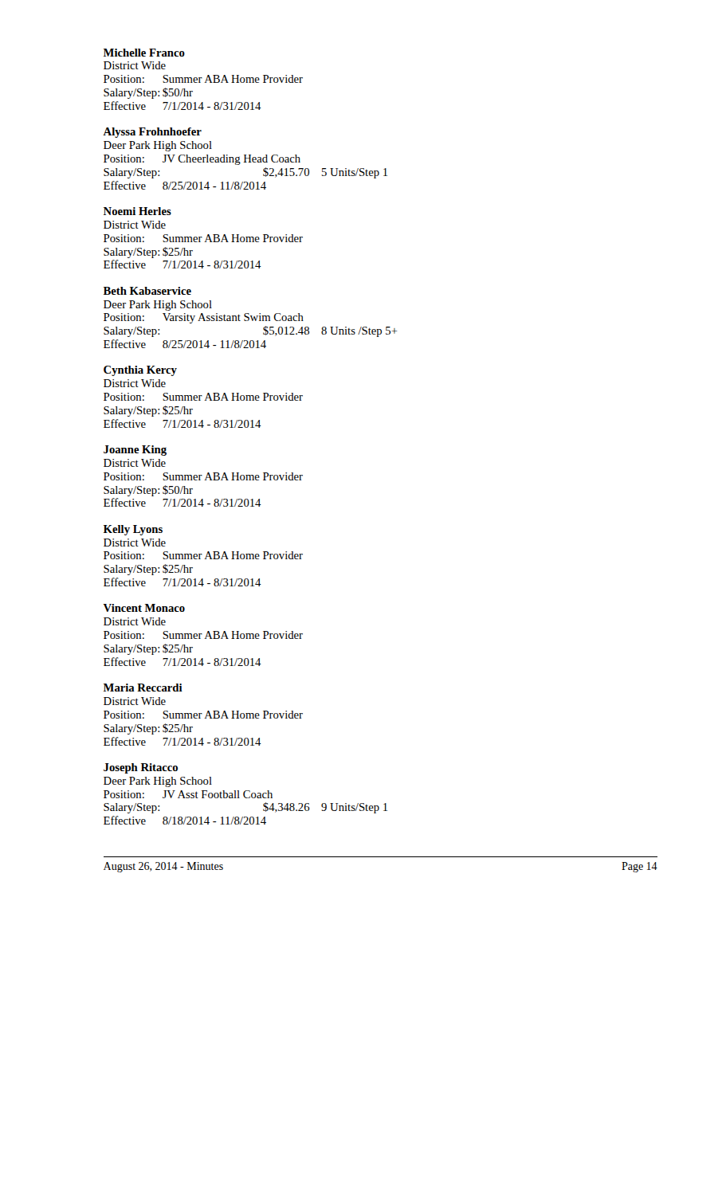Michelle Franco
District Wide
Position: Summer ABA Home Provider
Salary/Step:$50/hr
Effective 7/1/2014 - 8/31/2014
Alyssa Frohnhoefer
Deer Park High School
Position: JV Cheerleading Head Coach
Salary/Step:$2,415.70 5 Units/Step 1
Effective 8/25/2014 - 11/8/2014
Noemi Herles
District Wide
Position: Summer ABA Home Provider
Salary/Step:$25/hr
Effective 7/1/2014 - 8/31/2014
Beth Kabaservice
Deer Park High School
Position: Varsity Assistant Swim Coach
Salary/Step:$5,012.48 8 Units /Step 5+
Effective 8/25/2014 - 11/8/2014
Cynthia Kercy
District Wide
Position: Summer ABA Home Provider
Salary/Step:$25/hr
Effective 7/1/2014 - 8/31/2014
Joanne King
District Wide
Position: Summer ABA Home Provider
Salary/Step:$50/hr
Effective 7/1/2014 - 8/31/2014
Kelly Lyons
District Wide
Position: Summer ABA Home Provider
Salary/Step:$25/hr
Effective 7/1/2014 - 8/31/2014
Vincent Monaco
District Wide
Position: Summer ABA Home Provider
Salary/Step:$25/hr
Effective 7/1/2014 - 8/31/2014
Maria Reccardi
District Wide
Position: Summer ABA Home Provider
Salary/Step:$25/hr
Effective 7/1/2014 - 8/31/2014
Joseph Ritacco
Deer Park High School
Position: JV Asst Football Coach
Salary/Step:$4,348.26 9 Units/Step 1
Effective 8/18/2014 - 11/8/2014
August 26, 2014 - Minutes Page 14